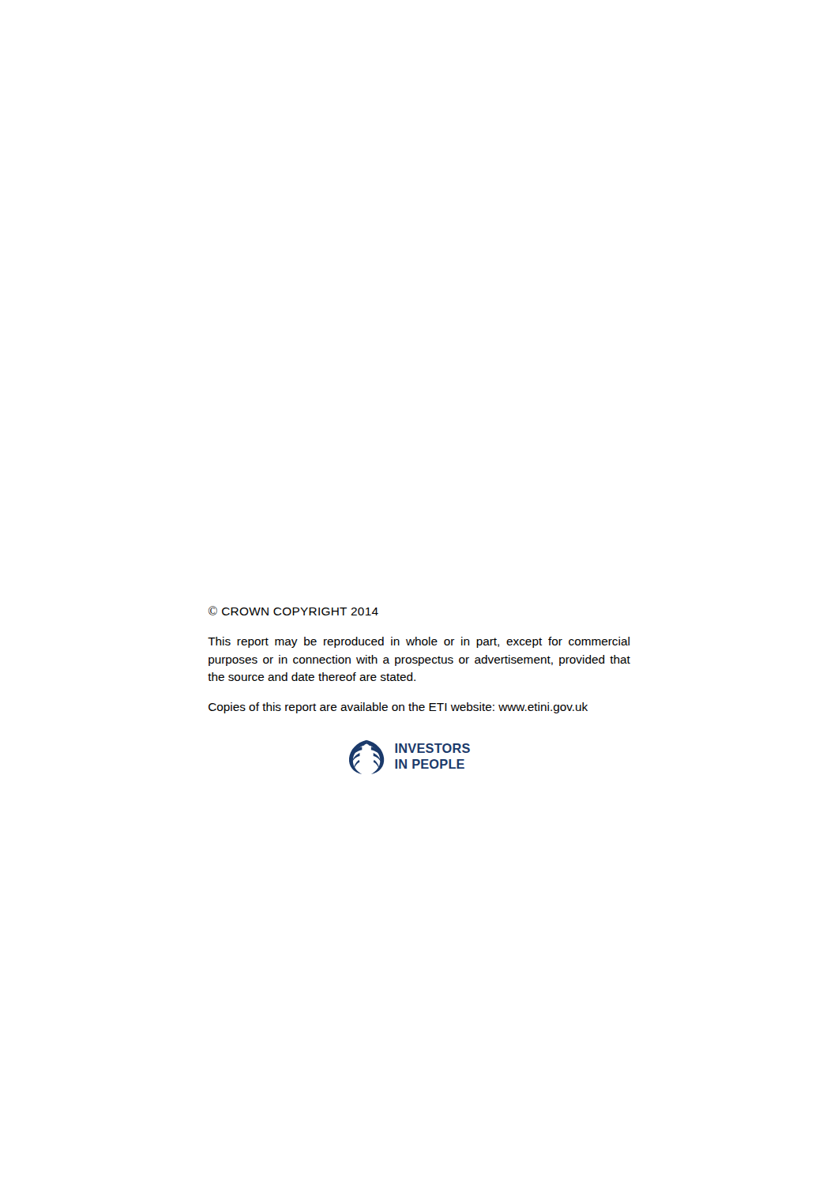© CROWN COPYRIGHT 2014
This report may be reproduced in whole or in part, except for commercial purposes or in connection with a prospectus or advertisement, provided that the source and date thereof are stated.
Copies of this report are available on the ETI website: www.etini.gov.uk
INVESTORS IN PEOPLE